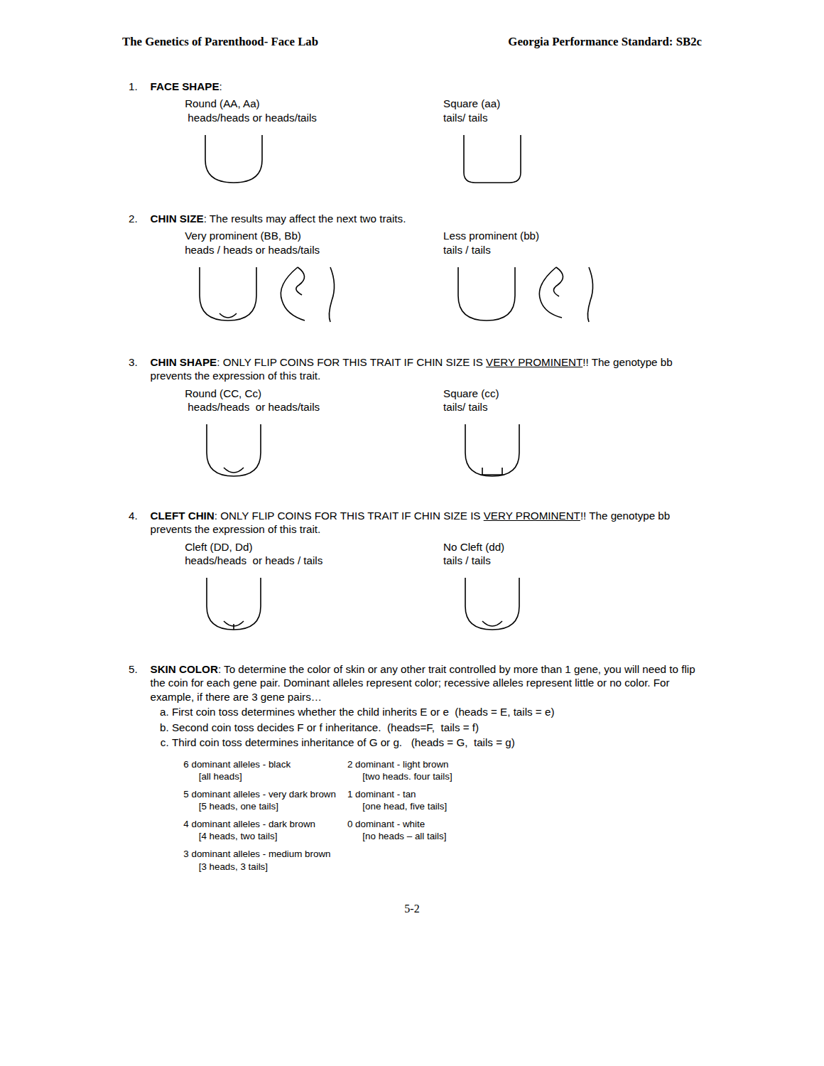The Genetics of Parenthood- Face Lab Georgia Performance Standard: SB2c
FACE SHAPE:
Round (AA, Aa)
heads/heads or heads/tails
Square (aa)
tails/ tails
CHIN SIZE: The results may affect the next two traits.
Very prominent (BB, Bb)
heads / heads or heads/tails
Less prominent (bb)
tails / tails
CHIN SHAPE: ONLY FLIP COINS FOR THIS TRAIT IF CHIN SIZE IS VERY PROMINENT!! The genotype bb prevents the expression of this trait.
Round (CC, Cc)
heads/heads or heads/tails
Square (cc)
tails/ tails
CLEFT CHIN: ONLY FLIP COINS FOR THIS TRAIT IF CHIN SIZE IS VERY PROMINENT!! The genotype bb prevents the expression of this trait.
Cleft (DD, Dd)
heads/heads or heads / tails
No Cleft (dd)
tails / tails
SKIN COLOR: To determine the color of skin or any other trait controlled by more than 1 gene, you will need to flip the coin for each gene pair. Dominant alleles represent color; recessive alleles represent little or no color. For example, if there are 3 gene pairs…
First coin toss determines whether the child inherits E or e (heads = E, tails = e)
Second coin toss decides F or f inheritance. (heads=F, tails = f)
Third coin toss determines inheritance of G or g. (heads = G, tails = g)
| 6 dominant alleles - black [all heads] | 2 dominant - light brown [two heads. four tails] |
| 5 dominant alleles - very dark brown [5 heads, one tails] | 1 dominant - tan [one head, five tails] |
| 4 dominant alleles - dark brown [4 heads, two tails] | 0 dominant - white [no heads – all tails] |
| 3 dominant alleles - medium brown [3 heads, 3 tails] | |
5-2